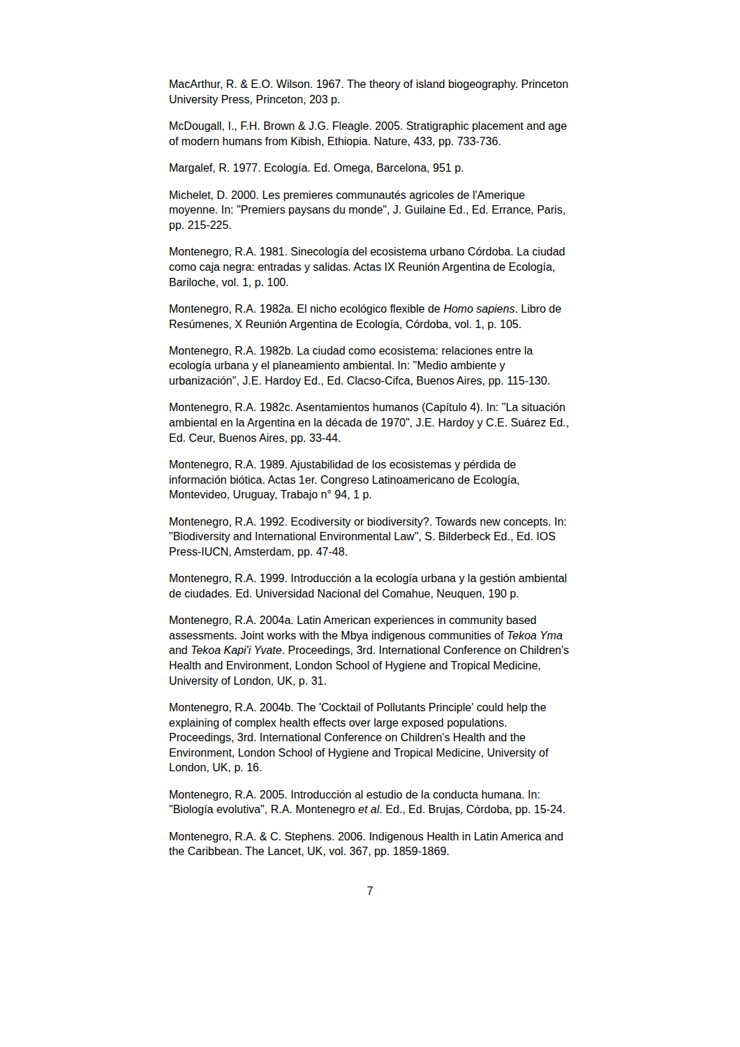MacArthur, R. & E.O. Wilson. 1967. The theory of island biogeography. Princeton University Press, Princeton, 203 p.
McDougall, I., F.H. Brown & J.G. Fleagle. 2005. Stratigraphic placement and age of modern humans from Kibish, Ethiopia. Nature, 433, pp. 733-736.
Margalef, R. 1977. Ecología. Ed. Omega, Barcelona, 951 p.
Michelet, D. 2000. Les premieres communautés agricoles de l'Amerique moyenne. In: "Premiers paysans du monde", J. Guilaine Ed., Ed. Errance, Paris, pp. 215-225.
Montenegro, R.A. 1981. Sinecología del ecosistema urbano Córdoba. La ciudad como caja negra: entradas y salidas. Actas IX Reunión Argentina de Ecología, Bariloche, vol. 1, p. 100.
Montenegro, R.A. 1982a. El nicho ecológico flexible de Homo sapiens. Libro de Resúmenes, X Reunión Argentina de Ecología, Córdoba, vol. 1, p. 105.
Montenegro, R.A. 1982b. La ciudad como ecosistema: relaciones entre la ecología urbana y el planeamiento ambiental. In: "Medio ambiente y urbanización", J.E. Hardoy Ed., Ed. Clacso-Cifca, Buenos Aires, pp. 115-130.
Montenegro, R.A. 1982c. Asentamientos humanos (Capítulo 4). In: "La situación ambiental en la Argentina en la década de 1970", J.E. Hardoy y C.E. Suárez Ed., Ed. Ceur, Buenos Aires, pp. 33-44.
Montenegro, R.A. 1989. Ajustabilidad de los ecosistemas y pérdida de información biótica. Actas 1er. Congreso Latinoamericano de Ecología, Montevideo, Uruguay, Trabajo n° 94, 1 p.
Montenegro, R.A. 1992. Ecodiversity or biodiversity?. Towards new concepts. In: "Biodiversity and International Environmental Law", S. Bilderbeck Ed., Ed. IOS Press-IUCN, Amsterdam, pp. 47-48.
Montenegro, R.A. 1999. Introducción a la ecología urbana y la gestión ambiental de ciudades. Ed. Universidad Nacional del Comahue, Neuquen, 190 p.
Montenegro, R.A. 2004a. Latin American experiences in community based assessments. Joint works with the Mbya indigenous communities of Tekoa Yma and Tekoa Kapi'i Yvate. Proceedings, 3rd. International Conference on Children's Health and Environment, London School of Hygiene and Tropical Medicine, University of London, UK, p. 31.
Montenegro, R.A. 2004b. The 'Cocktail of Pollutants Principle' could help the explaining of complex health effects over large exposed populations. Proceedings, 3rd. International Conference on Children's Health and the Environment, London School of Hygiene and Tropical Medicine, University of London, UK, p. 16.
Montenegro, R.A. 2005. Introducción al estudio de la conducta humana. In: "Biología evolutiva", R.A. Montenegro et al. Ed., Ed. Brujas, Córdoba, pp. 15-24.
Montenegro, R.A. & C. Stephens. 2006. Indigenous Health in Latin America and the Caribbean. The Lancet, UK, vol. 367, pp. 1859-1869.
7